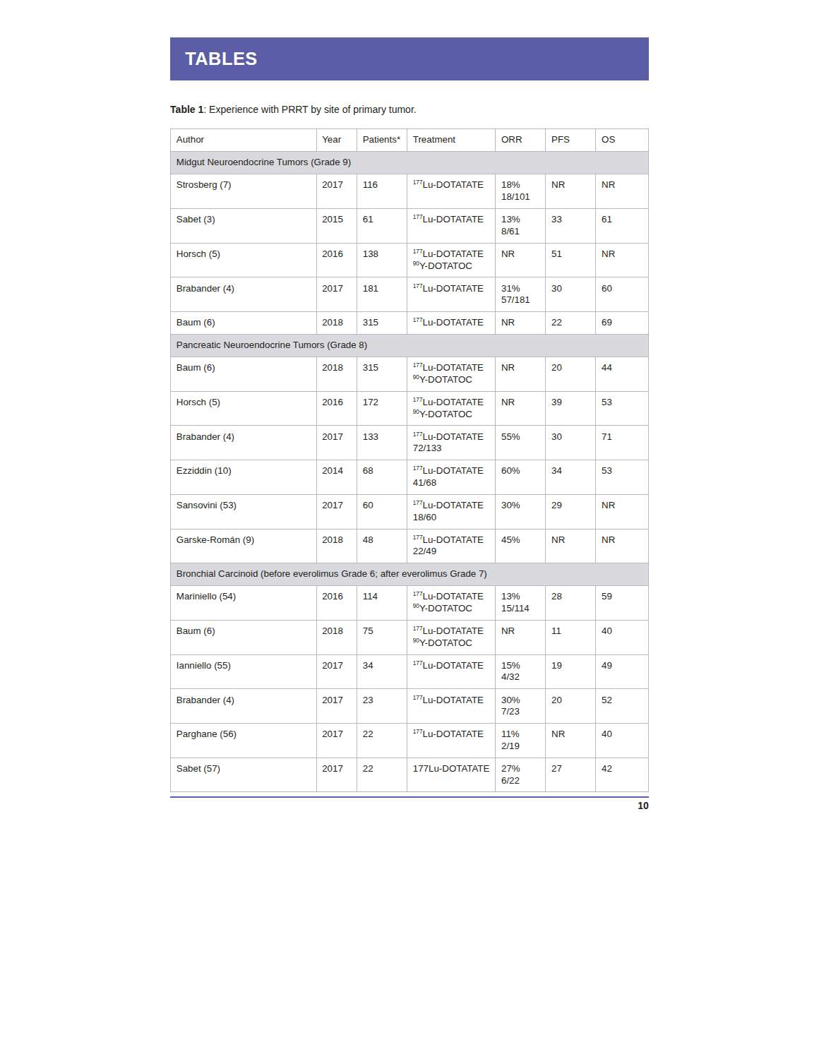TABLES
Table 1: Experience with PRRT by site of primary tumor.
| Author | Year | Patients* | Treatment | ORR | PFS | OS |
| --- | --- | --- | --- | --- | --- | --- |
| Midgut Neuroendocrine Tumors (Grade 9) |
| Strosberg (7) | 2017 | 116 | 177 Lu-DOTATATE | 18% 18/101 | NR | NR |
| Sabet (3) | 2015 | 61 | 177 Lu-DOTATATE | 13% 8/61 | 33 | 61 |
| Horsch (5) | 2016 | 138 | 177 Lu-DOTATATE 90 Y-DOTATOC | NR | 51 | NR |
| Brabander (4) | 2017 | 181 | 177 Lu-DOTATATE | 31% 57/181 | 30 | 60 |
| Baum (6) | 2018 | 315 | 177 Lu-DOTATATE | NR | 22 | 69 |
| Pancreatic Neuroendocrine Tumors (Grade 8) |
| Baum (6) | 2018 | 315 | 177 Lu-DOTATATE 90 Y-DOTATOC | NR | 20 | 44 |
| Horsch (5) | 2016 | 172 | 177 Lu-DOTATATE 90 Y-DOTATOC | NR | 39 | 53 |
| Brabander (4) | 2017 | 133 | 177 Lu-DOTATATE 72/133 | 55% | 30 | 71 |
| Ezziddin (10) | 2014 | 68 | 177 Lu-DOTATATE 41/68 | 60% | 34 | 53 |
| Sansovini (53) | 2017 | 60 | 177 Lu-DOTATATE 18/60 | 30% | 29 | NR |
| Garske-Román (9) | 2018 | 48 | 177 Lu-DOTATATE 22/49 | 45% | NR | NR |
| Bronchial Carcinoid (before everolimus Grade 6; after everolimus Grade 7) |
| Mariniello (54) | 2016 | 114 | 177 Lu-DOTATATE 90 Y-DOTATOC | 13% 15/114 | 28 | 59 |
| Baum (6) | 2018 | 75 | 177 Lu-DOTATATE 90 Y-DOTATOC | NR | 11 | 40 |
| Ianniello (55) | 2017 | 34 | 177 Lu-DOTATATE | 15% 4/32 | 19 | 49 |
| Brabander (4) | 2017 | 23 | 177 Lu-DOTATATE | 30% 7/23 | 20 | 52 |
| Parghane (56) | 2017 | 22 | 177 Lu-DOTATATE | 11% 2/19 | NR | 40 |
| Sabet (57) | 2017 | 22 | 177Lu-DOTATATE | 27% 6/22 | 27 | 42 |
10